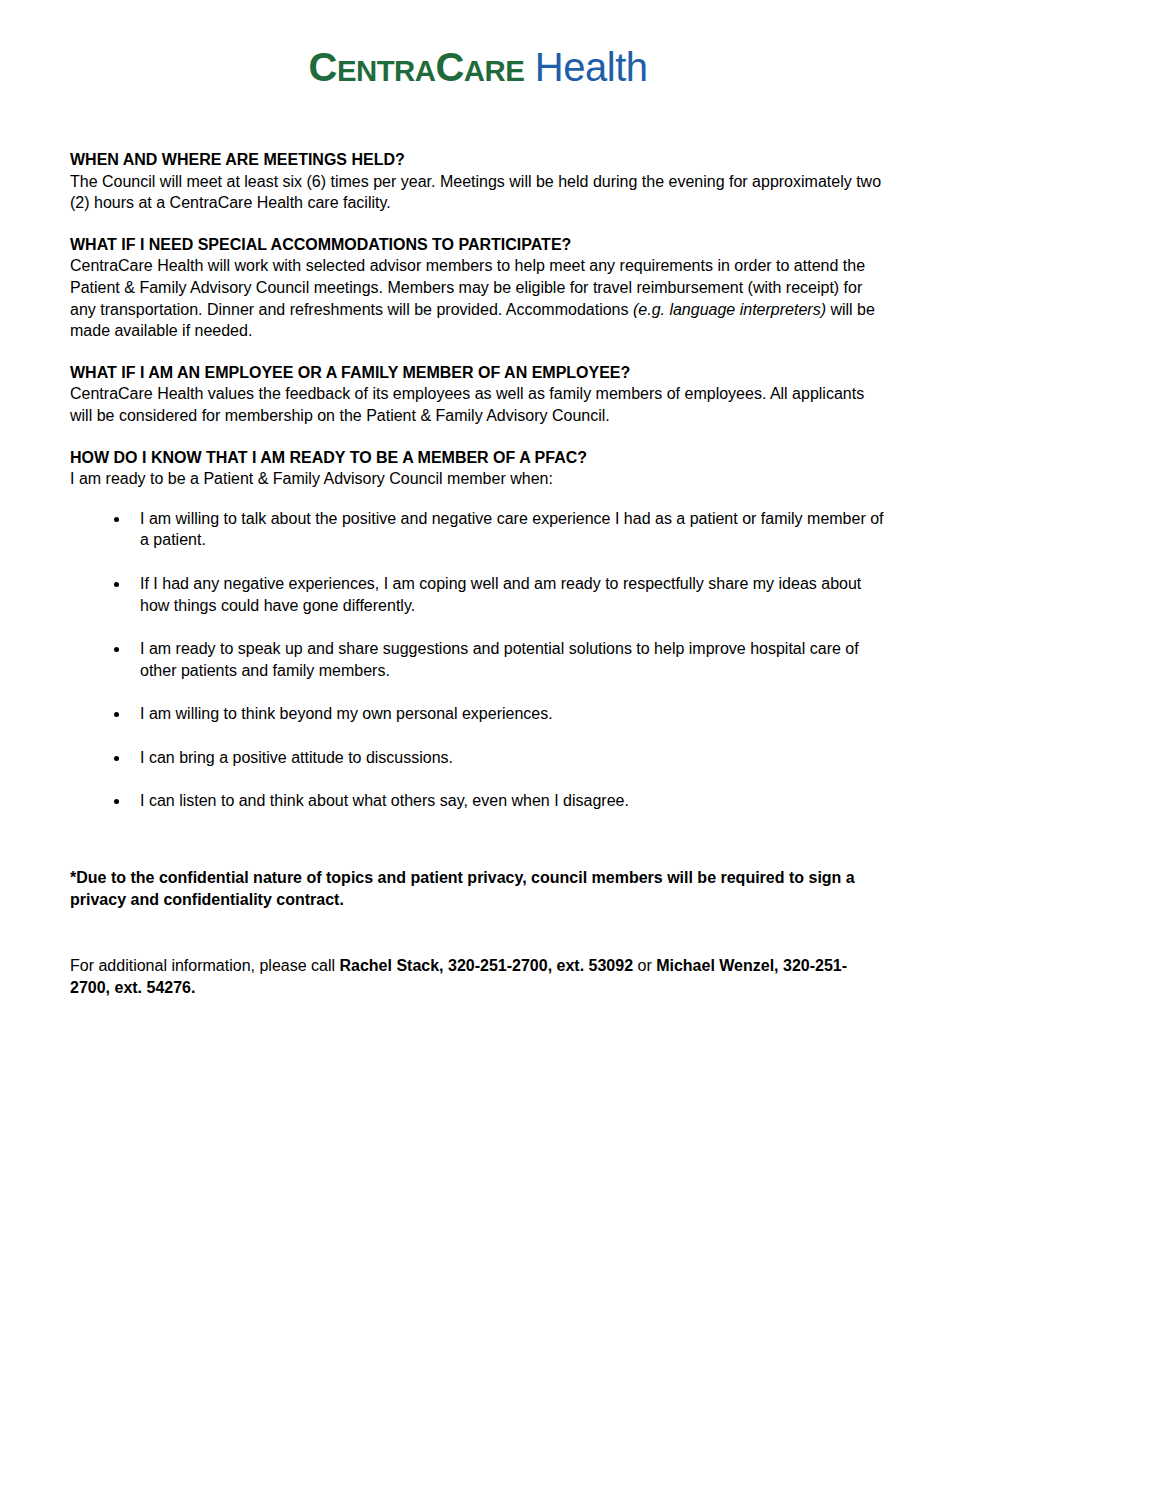CENTRA CARE Health
When and where are meetings held?
The Council will meet at least six (6) times per year. Meetings will be held during the evening for approximately two (2) hours at a CentraCare Health care facility.
What if I need special accommodations to participate?
CentraCare Health will work with selected advisor members to help meet any requirements in order to attend the Patient & Family Advisory Council meetings. Members may be eligible for travel reimbursement (with receipt) for any transportation. Dinner and refreshments will be provided. Accommodations (e.g. language interpreters) will be made available if needed.
What if I am an employee or a family member of an employee?
CentraCare Health values the feedback of its employees as well as family members of employees. All applicants will be considered for membership on the Patient & Family Advisory Council.
How do I know that I am ready to be a member of a PFAC?
I am ready to be a Patient & Family Advisory Council member when:
I am willing to talk about the positive and negative care experience I had as a patient or family member of a patient.
If I had any negative experiences, I am coping well and am ready to respectfully share my ideas about how things could have gone differently.
I am ready to speak up and share suggestions and potential solutions to help improve hospital care of other patients and family members.
I am willing to think beyond my own personal experiences.
I can bring a positive attitude to discussions.
I can listen to and think about what others say, even when I disagree.
*Due to the confidential nature of topics and patient privacy, council members will be required to sign a privacy and confidentiality contract.
For additional information, please call Rachel Stack, 320-251-2700, ext. 53092 or Michael Wenzel, 320-251-2700, ext. 54276.